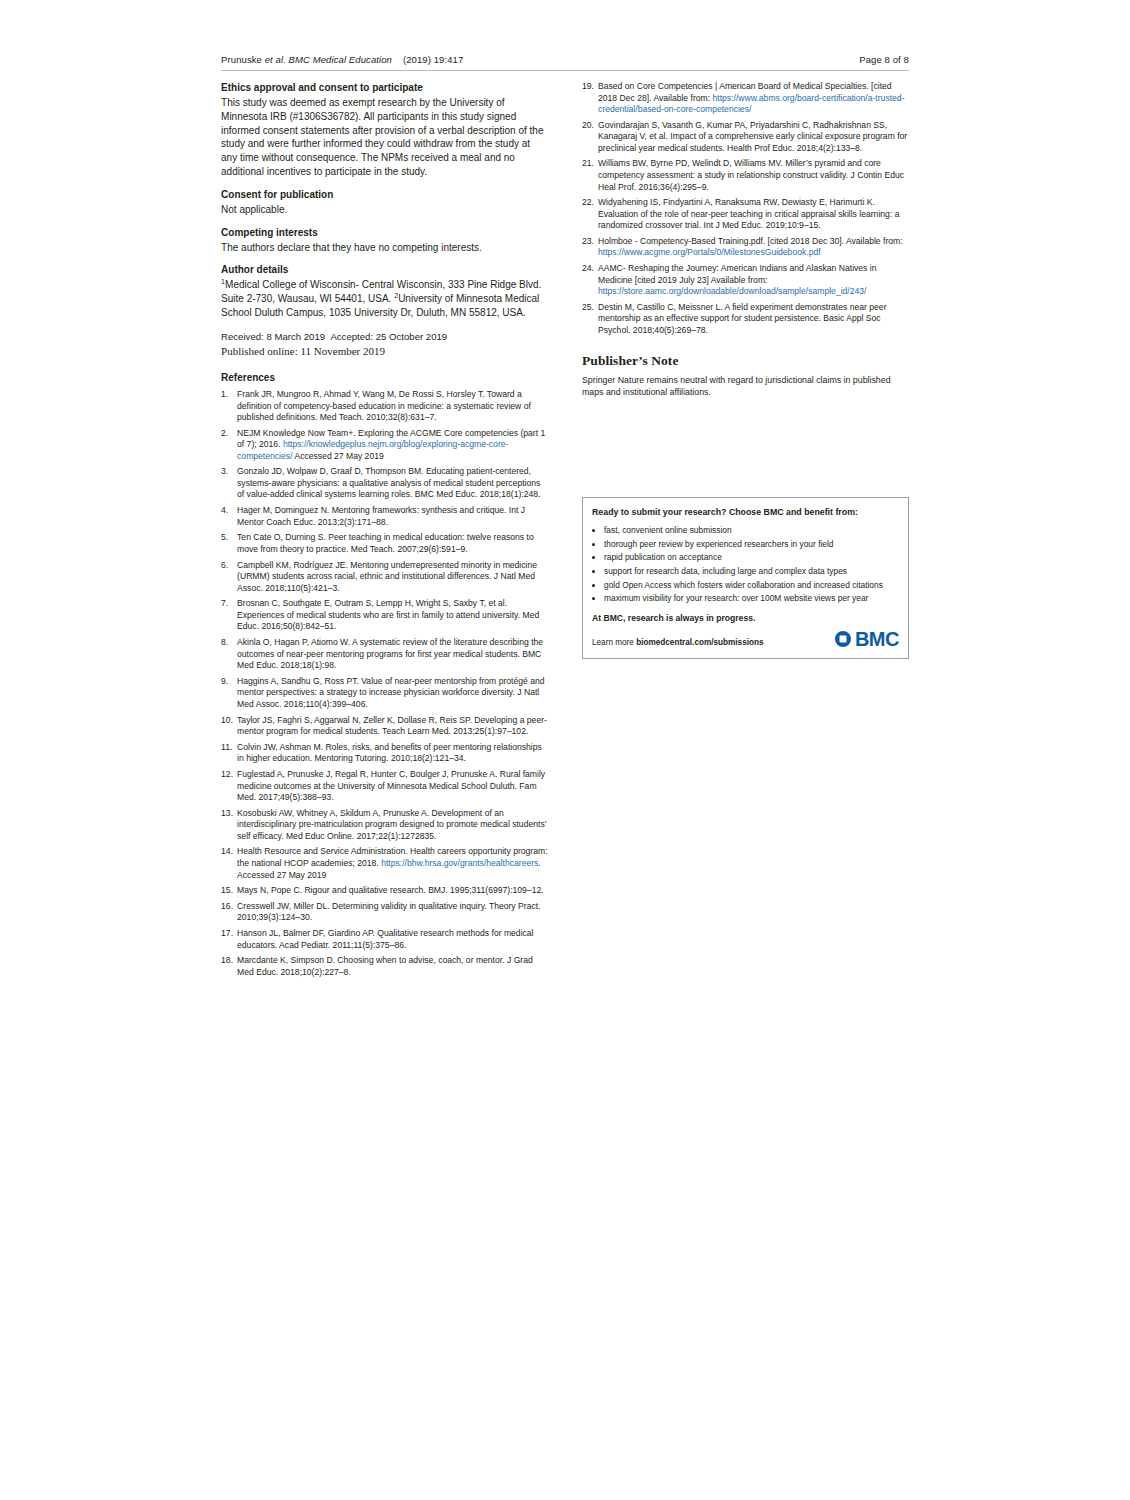Prunuske et al. BMC Medical Education (2019) 19:417
Page 8 of 8
Ethics approval and consent to participate
This study was deemed as exempt research by the University of Minnesota IRB (#1306S36782). All participants in this study signed informed consent statements after provision of a verbal description of the study and were further informed they could withdraw from the study at any time without consequence. The NPMs received a meal and no additional incentives to participate in the study.
Consent for publication
Not applicable.
Competing interests
The authors declare that they have no competing interests.
Author details
1 Medical College of Wisconsin- Central Wisconsin, 333 Pine Ridge Blvd. Suite 2-730, Wausau, WI 54401, USA. 2 University of Minnesota Medical School Duluth Campus, 1035 University Dr, Duluth, MN 55812, USA.
Received: 8 March 2019 Accepted: 25 October 2019
Published online: 11 November 2019
References
Frank JR, Mungroo R, Ahmad Y, Wang M, De Rossi S, Horsley T. Toward a definition of competency-based education in medicine: a systematic review of published definitions. Med Teach. 2010;32(8):631–7.
NEJM Knowledge Now Team+. Exploring the ACGME Core competencies (part 1 of 7); 2016. https://knowledgeplus.nejm.org/blog/exploring-acgme-core-competencies/ Accessed 27 May 2019
Gonzalo JD, Wolpaw D, Graaf D, Thompson BM. Educating patient-centered, systems-aware physicians: a qualitative analysis of medical student perceptions of value-added clinical systems learning roles. BMC Med Educ. 2018;18(1):248.
Hager M, Dominguez N. Mentoring frameworks: synthesis and critique. Int J Mentor Coach Educ. 2013;2(3):171–88.
Ten Cate O, Durning S. Peer teaching in medical education: twelve reasons to move from theory to practice. Med Teach. 2007;29(6):591–9.
Campbell KM, Rodríguez JE. Mentoring underrepresented minority in medicine (URMM) students across racial, ethnic and institutional differences. J Natl Med Assoc. 2018;110(5):421–3.
Brosnan C, Southgate E, Outram S, Lempp H, Wright S, Saxby T, et al. Experiences of medical students who are first in family to attend university. Med Educ. 2016;50(8):842–51.
Akinla O, Hagan P, Atiomo W. A systematic review of the literature describing the outcomes of near-peer mentoring programs for first year medical students. BMC Med Educ. 2018;18(1):98.
Haggins A, Sandhu G, Ross PT. Value of near-peer mentorship from protégé and mentor perspectives: a strategy to increase physician workforce diversity. J Natl Med Assoc. 2018;110(4):399–406.
Taylor JS, Faghri S, Aggarwal N, Zeller K, Dollase R, Reis SP. Developing a peer-mentor program for medical students. Teach Learn Med. 2013;25(1):97–102.
Colvin JW, Ashman M. Roles, risks, and benefits of peer mentoring relationships in higher education. Mentoring Tutoring. 2010;18(2):121–34.
Fuglestad A, Prunuske J, Regal R, Hunter C, Boulger J, Prunuske A. Rural family medicine outcomes at the University of Minnesota Medical School Duluth. Fam Med. 2017;49(5):388–93.
Kosobuski AW, Whitney A, Skildum A, Prunuske A. Development of an interdisciplinary pre-matriculation program designed to promote medical students’ self efficacy. Med Educ Online. 2017;22(1):1272835.
Health Resource and Service Administration. Health careers opportunity program: the national HCOP academies; 2018. https://bhw.hrsa.gov/grants/healthcareers. Accessed 27 May 2019
Mays N, Pope C. Rigour and qualitative research. BMJ. 1995;311(6997):109–12.
Cresswell JW, Miller DL. Determining validity in qualitative inquiry. Theory Pract. 2010;39(3):124–30.
Hanson JL, Balmer DF, Giardino AP. Qualitative research methods for medical educators. Acad Pediatr. 2011;11(5):375–86.
Marcdante K, Simpson D. Choosing when to advise, coach, or mentor. J Grad Med Educ. 2018;10(2):227–8.
Based on Core Competencies | American Board of Medical Specialties. [cited 2018 Dec 28]. Available from: https://www.abms.org/board-certification/a-trusted-credential/based-on-core-competencies/
Govindarajan S, Vasanth G, Kumar PA, Priyadarshini C, Radhakrishnan SS, Kanagaraj V, et al. Impact of a comprehensive early clinical exposure program for preclinical year medical students. Health Prof Educ. 2018;4(2):133–8.
Williams BW, Byrne PD, Welindt D, Williams MV. Miller’s pyramid and core competency assessment: a study in relationship construct validity. J Contin Educ Heal Prof. 2016;36(4):295–9.
Widyahening IS, Findyartini A, Ranaksuma RW, Dewiasty E, Harimurti K. Evaluation of the role of near-peer teaching in critical appraisal skills learning: a randomized crossover trial. Int J Med Educ. 2019;10:9–15.
Holmboe - Competency-Based Training.pdf. [cited 2018 Dec 30]. Available from: https://www.acgme.org/Portals/0/MilestonesGuidebook.pdf
AAMC- Reshaping the Journey: American Indians and Alaskan Natives in Medicine [cited 2019 July 23] Available from: https://store.aamc.org/downloadable/download/sample/sample_id/243/
Destin M, Castillo C, Meissner L. A field experiment demonstrates near peer mentorship as an effective support for student persistence. Basic Appl Soc Psychol. 2018;40(5):269–78.
Publisher’s Note
Springer Nature remains neutral with regard to jurisdictional claims in published maps and institutional affiliations.
Ready to submit your research? Choose BMC and benefit from:
fast, convenient online submission
thorough peer review by experienced researchers in your field
rapid publication on acceptance
support for research data, including large and complex data types
gold Open Access which fosters wider collaboration and increased citations
maximum visibility for your research: over 100M website views per year
At BMC, research is always in progress.
Learn more biomedcentral.com/submissions
BMC